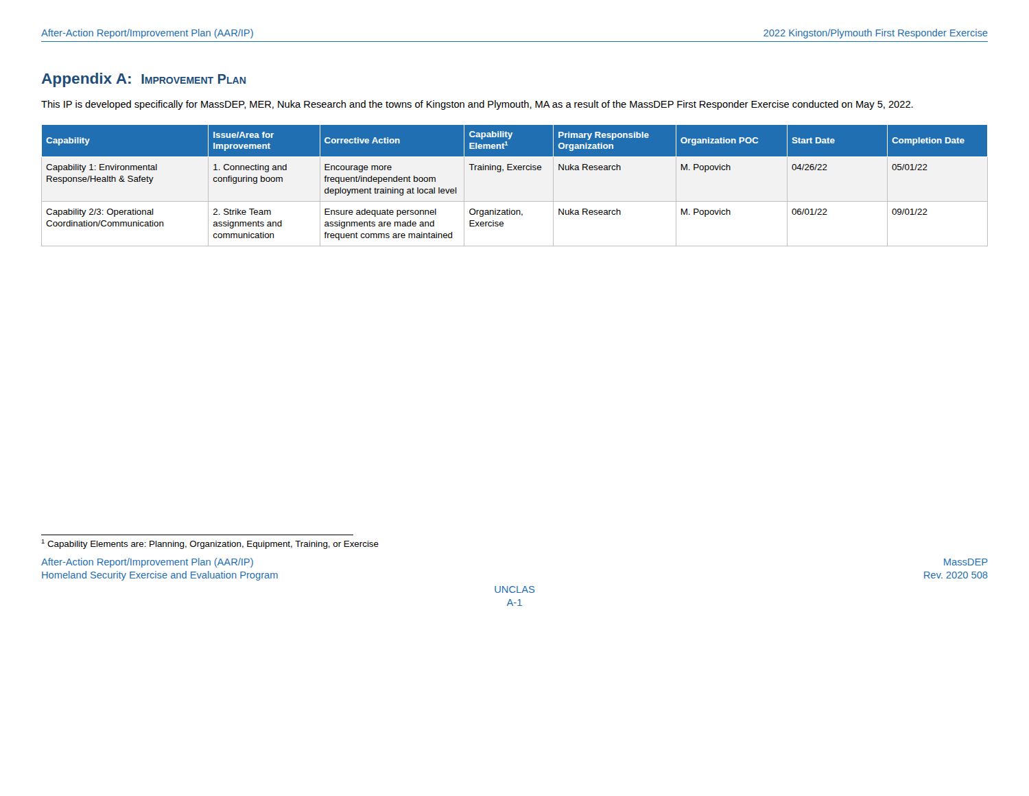After-Action Report/Improvement Plan (AAR/IP)
2022 Kingston/Plymouth First Responder Exercise
Appendix A: Improvement Plan
This IP is developed specifically for MassDEP, MER, Nuka Research and the towns of Kingston and Plymouth, MA as a result of the MassDEP First Responder Exercise conducted on May 5, 2022.
| Capability | Issue/Area for Improvement | Corrective Action | Capability Element 1 | Primary Responsible Organization | Organization POC | Start Date | Completion Date |
| --- | --- | --- | --- | --- | --- | --- | --- |
| Capability 1: Environmental Response/Health & Safety | 1. Connecting and configuring boom | Encourage more frequent/independent boom deployment training at local level | Training, Exercise | Nuka Research | M. Popovich | 04/26/22 | 05/01/22 |
| Capability 2/3: Operational Coordination/Communication | 2. Strike Team assignments and communication | Ensure adequate personnel assignments are made and frequent comms are maintained | Organization, Exercise | Nuka Research | M. Popovich | 06/01/22 | 09/01/22 |
1 Capability Elements are: Planning, Organization, Equipment, Training, or Exercise
After-Action Report/Improvement Plan (AAR/IP)
Homeland Security Exercise and Evaluation Program
MassDEP
Rev. 2020 508
UNCLAS
A-1